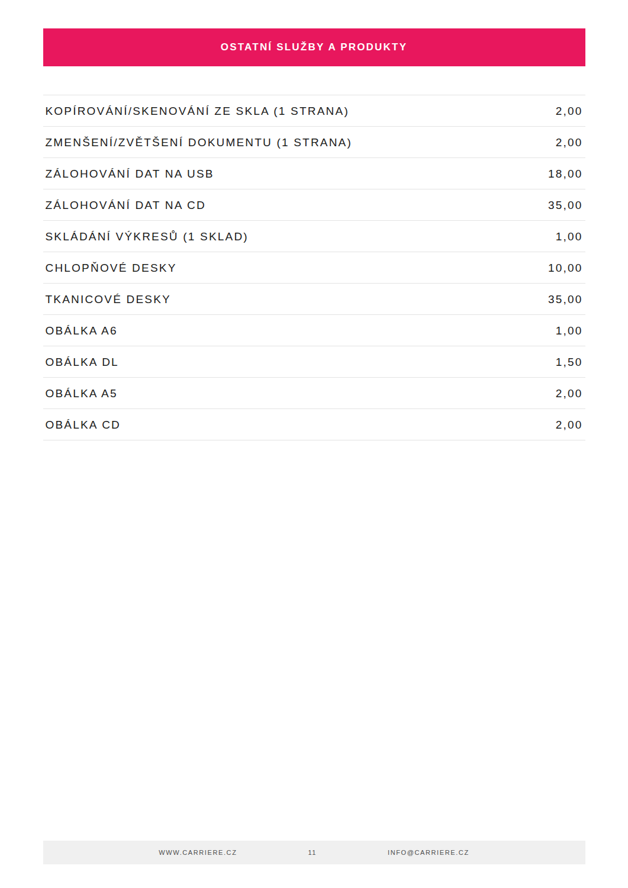Ostatní služby a produkty
| Kopírování/skenování ze skla (1 strana) | 2,00 |
| Zmenšení/zvětšení dokumentu (1 strana) | 2,00 |
| Zálohování dat na USB | 18,00 |
| Zálohování dat na CD | 35,00 |
| Skládání výkresů (1 sklad) | 1,00 |
| Chlopňové desky | 10,00 |
| Tkanicové desky | 35,00 |
| Obálka A6 | 1,00 |
| Obálka DL | 1,50 |
| Obálka A5 | 2,00 |
| Obálka CD | 2,00 |
www.carriere.cz 11 info@carriere.cz